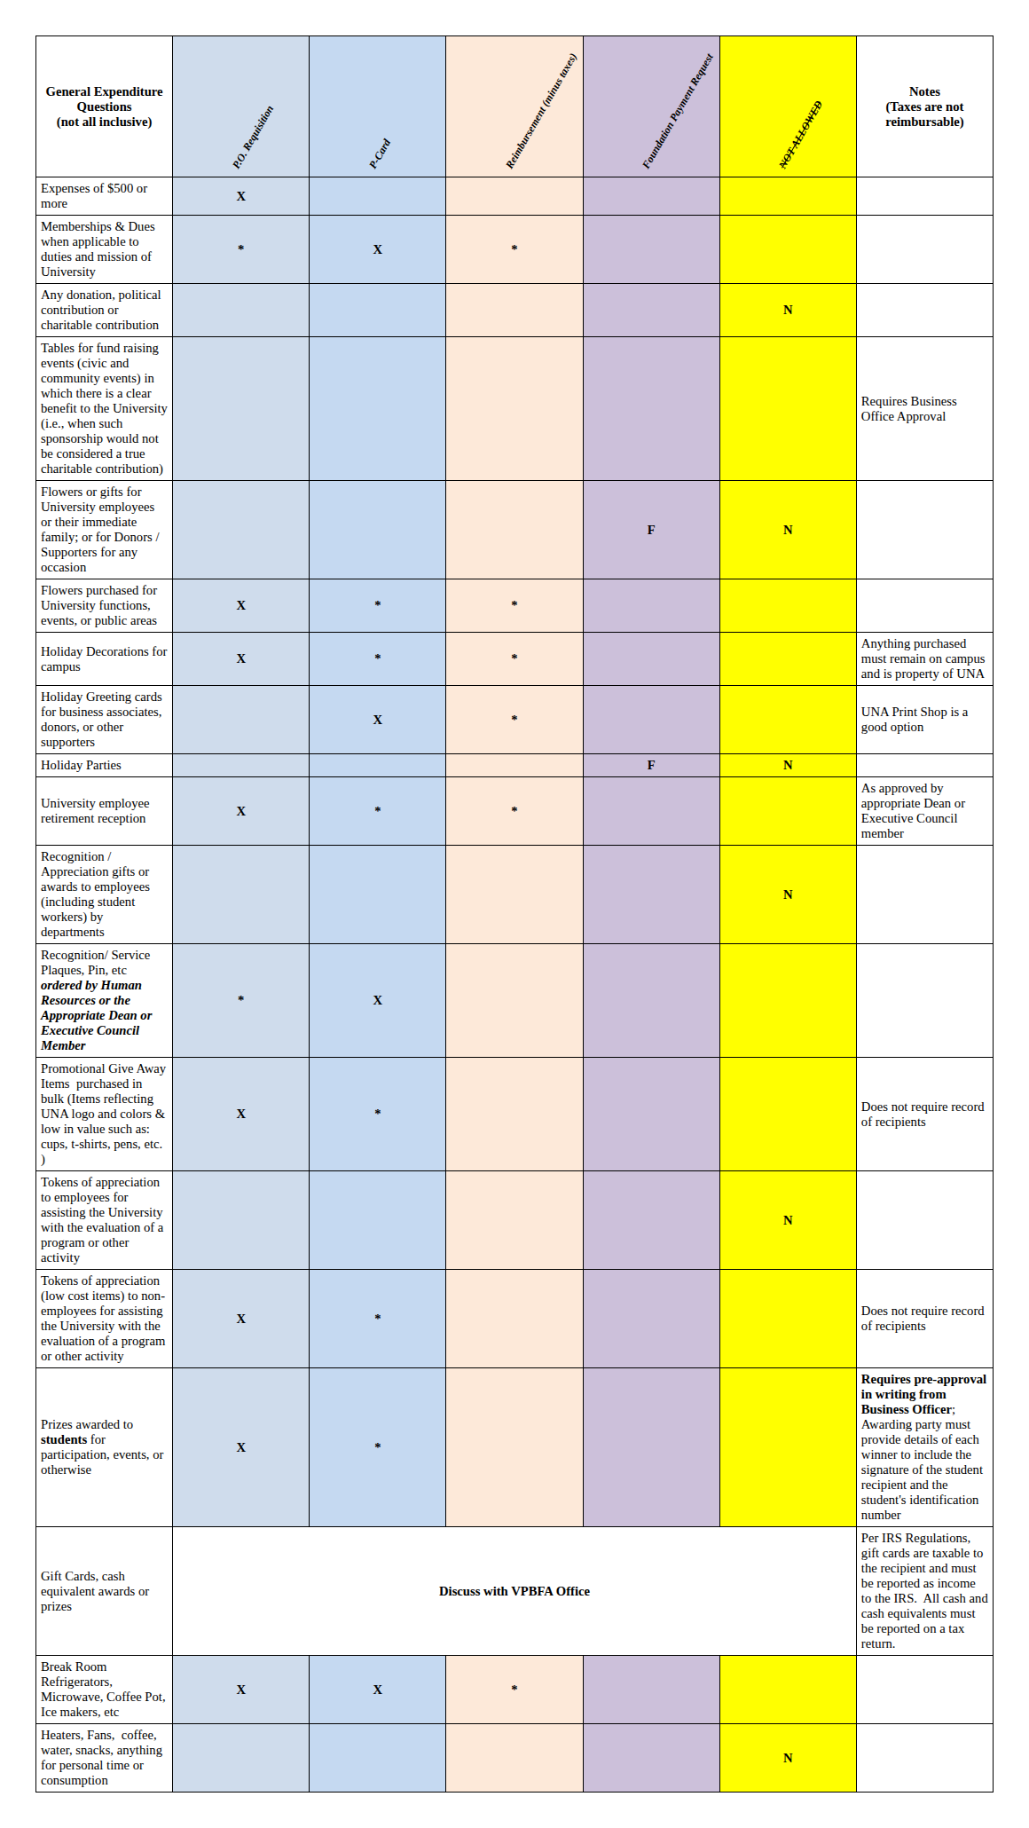| General Expenditure Questions (not all inclusive) | P.O. Requisition | P-Card | Reimbursement (minus taxes) | Foundation Payment Request | NOT ALLOWED | Notes (Taxes are not reimbursable) |
| --- | --- | --- | --- | --- | --- | --- |
| Expenses of $500 or more | X | | | | | |
| Memberships & Dues when applicable to duties and mission of University | * | X | * | | | |
| Any donation, political contribution or charitable contribution | | | | | N | |
| Tables for fund raising events (civic and community events) in which there is a clear benefit to the University (i.e., when such sponsorship would not be considered a true charitable contribution) | | | | | | Requires Business Office Approval |
| Flowers or gifts for University employees or their immediate family; or for Donors / Supporters for any occasion | | | | F | N | |
| Flowers purchased for University functions, events, or public areas | X | * | * | | | |
| Holiday Decorations for campus | X | * | * | | | Anything purchased must remain on campus and is property of UNA |
| Holiday Greeting cards for business associates, donors, or other supporters | | X | * | | | UNA Print Shop is a good option |
| Holiday Parties | | | | F | N | |
| University employee retirement reception | X | * | * | | | As approved by appropriate Dean or Executive Council member |
| Recognition / Appreciation gifts or awards to employees (including student workers) by departments | | | | | N | |
| Recognition/ Service Plaques, Pin, etc ordered by Human Resources or the Appropriate Dean or Executive Council Member | * | X | | | | |
| Promotional Give Away Items purchased in bulk (Items reflecting UNA logo and colors & low in value such as: cups, t-shirts, pens, etc. ) | X | * | | | | Does not require record of recipients |
| Tokens of appreciation to employees for assisting the University with the evaluation of a program or other activity | | | | | N | |
| Tokens of appreciation (low cost items) to non-employees for assisting the University with the evaluation of a program or other activity | X | * | | | | Does not require record of recipients |
| Prizes awarded to students for participation, events, or otherwise | X | * | | | | Requires pre-approval in writing from Business Officer ; Awarding party must provide details of each winner to include the signature of the student recipient and the student's identification number |
| Gift Cards, cash equivalent awards or prizes | Discuss with VPBFA Office | Per IRS Regulations, gift cards are taxable to the recipient and must be reported as income to the IRS. All cash and cash equivalents must be reported on a tax return. |
| Break Room Refrigerators, Microwave, Coffee Pot, Ice makers, etc | X | X | * | | | |
| Heaters, Fans, coffee, water, snacks, anything for personal time or consumption | | | | | N | |